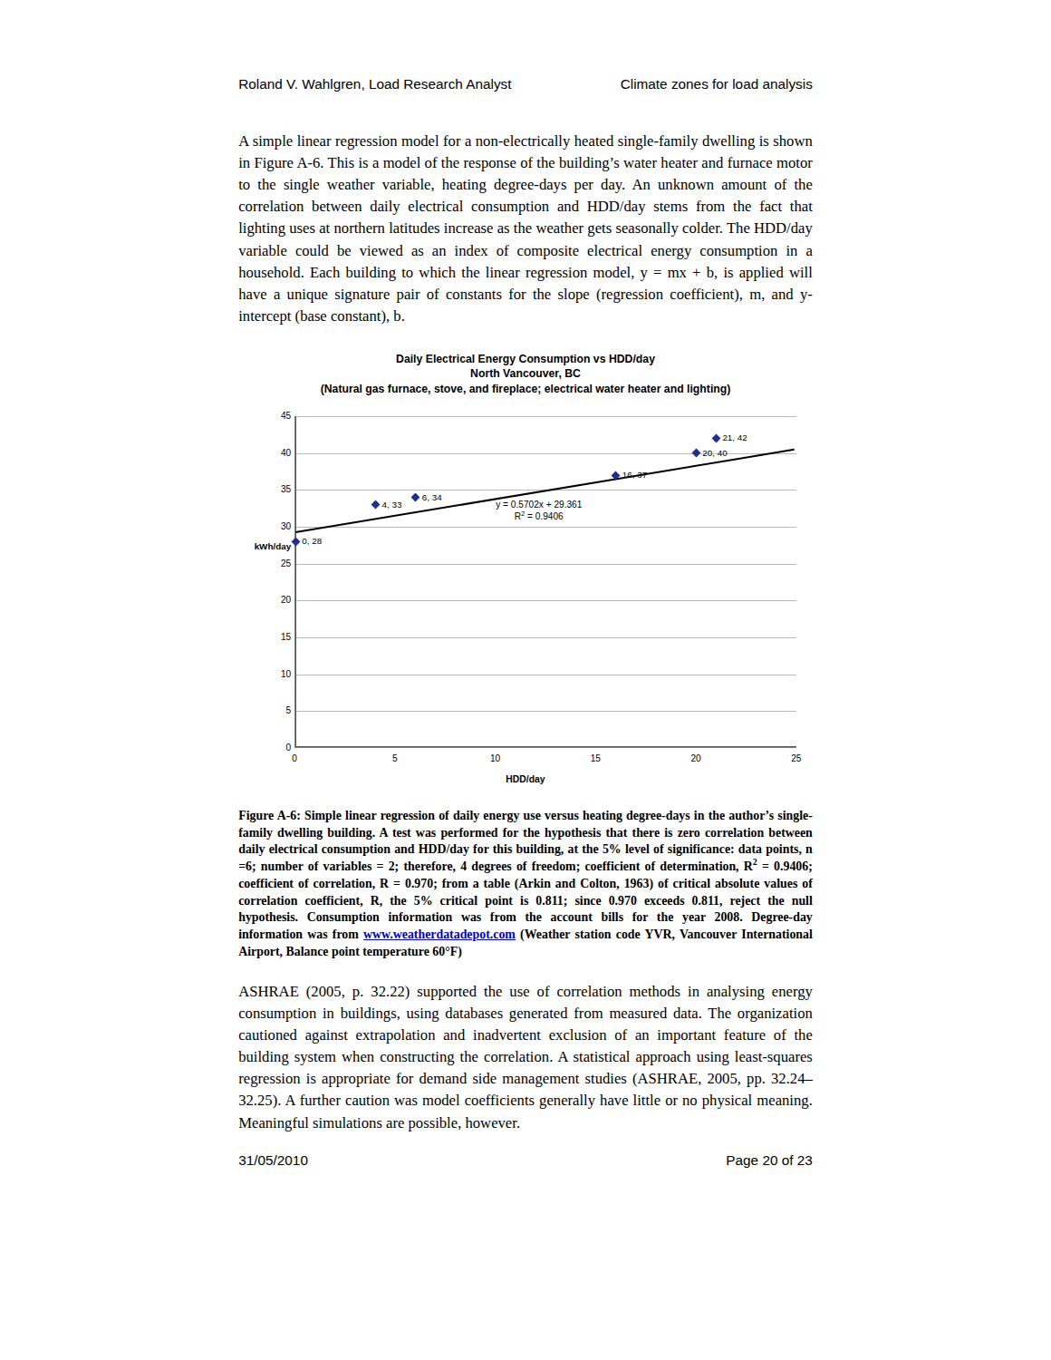Roland V. Wahlgren, Load Research Analyst Climate zones for load analysis
A simple linear regression model for a non-electrically heated single-family dwelling is shown in Figure A-6. This is a model of the response of the building’s water heater and furnace motor to the single weather variable, heating degree-days per day. An unknown amount of the correlation between daily electrical consumption and HDD/day stems from the fact that lighting uses at northern latitudes increase as the weather gets seasonally colder. The HDD/day variable could be viewed as an index of composite electrical energy consumption in a household. Each building to which the linear regression model, y = mx + b, is applied will have a unique signature pair of constants for the slope (regression coefficient), m, and y-intercept (base constant), b.
Daily Electrical Energy Consumption vs HDD/day
North Vancouver, BC
(Natural gas furnace, stove, and fireplace; electrical water heater and lighting)
45
40
35
30
kWh/day
25
20
15
10
5
0
0, 28
4, 33
6, 34
16, 37
20, 40
21, 42
y = 0.5702x + 29.361
R2 = 0.9406
0
5
10
15
20
25
HDD/day
Figure A-6: Simple linear regression of daily energy use versus heating degree-days in the author’s single-family dwelling building. A test was performed for the hypothesis that there is zero correlation between daily electrical consumption and HDD/day for this building, at the 5% level of significance: data points, n =6; number of variables = 2; therefore, 4 degrees of freedom; coefficient of determination, R2 = 0.9406; coefficient of correlation, R = 0.970; from a table (Arkin and Colton, 1963) of critical absolute values of correlation coefficient, R, the 5% critical point is 0.811; since 0.970 exceeds 0.811, reject the null hypothesis. Consumption information was from the account bills for the year 2008. Degree-day information was from www.weatherdatadepot.com (Weather station code YVR, Vancouver International Airport, Balance point temperature 60°F)
ASHRAE (2005, p. 32.22) supported the use of correlation methods in analysing energy consumption in buildings, using databases generated from measured data. The organization cautioned against extrapolation and inadvertent exclusion of an important feature of the building system when constructing the correlation. A statistical approach using least-squares regression is appropriate for demand side management studies (ASHRAE, 2005, pp. 32.24–32.25). A further caution was model coefficients generally have little or no physical meaning. Meaningful simulations are possible, however.
31/05/2010 Page 20 of 23